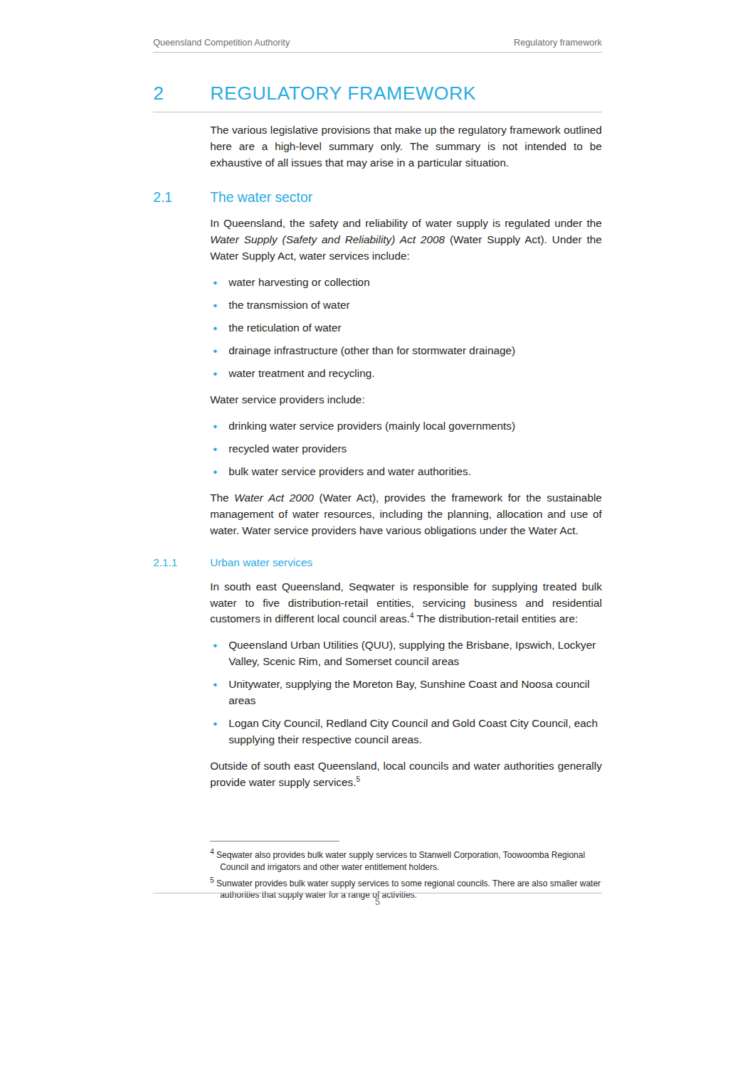Queensland Competition Authority Regulatory framework
2
REGULATORY FRAMEWORK
The various legislative provisions that make up the regulatory framework outlined here are a high-level summary only. The summary is not intended to be exhaustive of all issues that may arise in a particular situation.
2.1
The water sector
In Queensland, the safety and reliability of water supply is regulated under the Water Supply (Safety and Reliability) Act 2008 (Water Supply Act). Under the Water Supply Act, water services include:
water harvesting or collection
the transmission of water
the reticulation of water
drainage infrastructure (other than for stormwater drainage)
water treatment and recycling.
Water service providers include:
drinking water service providers (mainly local governments)
recycled water providers
bulk water service providers and water authorities.
The Water Act 2000 (Water Act), provides the framework for the sustainable management of water resources, including the planning, allocation and use of water. Water service providers have various obligations under the Water Act.
2.1.1
Urban water services
In south east Queensland, Seqwater is responsible for supplying treated bulk water to five distribution-retail entities, servicing business and residential customers in different local council areas.4 The distribution-retail entities are:
Queensland Urban Utilities (QUU), supplying the Brisbane, Ipswich, Lockyer Valley, Scenic Rim, and Somerset council areas
Unitywater, supplying the Moreton Bay, Sunshine Coast and Noosa council areas
Logan City Council, Redland City Council and Gold Coast City Council, each supplying their respective council areas.
Outside of south east Queensland, local councils and water authorities generally provide water supply services.5
4 Seqwater also provides bulk water supply services to Stanwell Corporation, Toowoomba Regional Council and irrigators and other water entitlement holders.
5 Sunwater provides bulk water supply services to some regional councils. There are also smaller water authorities that supply water for a range of activities.
5